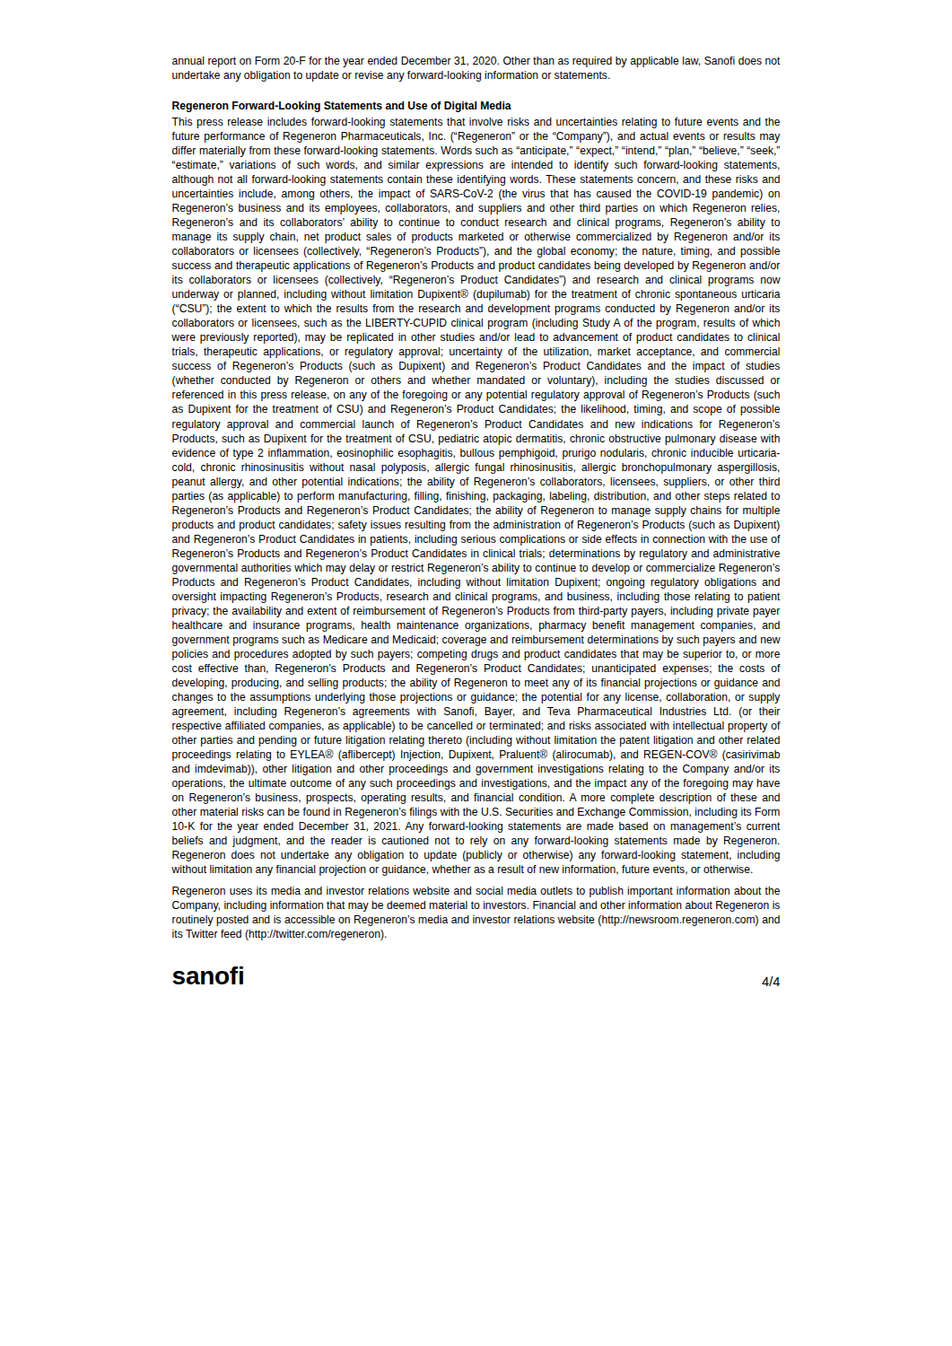annual report on Form 20-F for the year ended December 31, 2020. Other than as required by applicable law, Sanofi does not undertake any obligation to update or revise any forward-looking information or statements.
Regeneron Forward-Looking Statements and Use of Digital Media
This press release includes forward-looking statements that involve risks and uncertainties relating to future events and the future performance of Regeneron Pharmaceuticals, Inc. (“Regeneron” or the “Company”), and actual events or results may differ materially from these forward-looking statements. Words such as “anticipate,” “expect,” “intend,” “plan,” “believe,” “seek,” “estimate,” variations of such words, and similar expressions are intended to identify such forward-looking statements, although not all forward-looking statements contain these identifying words. These statements concern, and these risks and uncertainties include, among others, the impact of SARS-CoV-2 (the virus that has caused the COVID-19 pandemic) on Regeneron’s business and its employees, collaborators, and suppliers and other third parties on which Regeneron relies, Regeneron’s and its collaborators’ ability to continue to conduct research and clinical programs, Regeneron’s ability to manage its supply chain, net product sales of products marketed or otherwise commercialized by Regeneron and/or its collaborators or licensees (collectively, “Regeneron’s Products”), and the global economy; the nature, timing, and possible success and therapeutic applications of Regeneron’s Products and product candidates being developed by Regeneron and/or its collaborators or licensees (collectively, “Regeneron’s Product Candidates”) and research and clinical programs now underway or planned, including without limitation Dupixent® (dupilumab) for the treatment of chronic spontaneous urticaria (“CSU”); the extent to which the results from the research and development programs conducted by Regeneron and/or its collaborators or licensees, such as the LIBERTY-CUPID clinical program (including Study A of the program, results of which were previously reported), may be replicated in other studies and/or lead to advancement of product candidates to clinical trials, therapeutic applications, or regulatory approval; uncertainty of the utilization, market acceptance, and commercial success of Regeneron’s Products (such as Dupixent) and Regeneron’s Product Candidates and the impact of studies (whether conducted by Regeneron or others and whether mandated or voluntary), including the studies discussed or referenced in this press release, on any of the foregoing or any potential regulatory approval of Regeneron’s Products (such as Dupixent for the treatment of CSU) and Regeneron’s Product Candidates; the likelihood, timing, and scope of possible regulatory approval and commercial launch of Regeneron’s Product Candidates and new indications for Regeneron’s Products, such as Dupixent for the treatment of CSU, pediatric atopic dermatitis, chronic obstructive pulmonary disease with evidence of type 2 inflammation, eosinophilic esophagitis, bullous pemphigoid, prurigo nodularis, chronic inducible urticaria-cold, chronic rhinosinusitis without nasal polyposis, allergic fungal rhinosinusitis, allergic bronchopulmonary aspergillosis, peanut allergy, and other potential indications; the ability of Regeneron’s collaborators, licensees, suppliers, or other third parties (as applicable) to perform manufacturing, filling, finishing, packaging, labeling, distribution, and other steps related to Regeneron’s Products and Regeneron’s Product Candidates; the ability of Regeneron to manage supply chains for multiple products and product candidates; safety issues resulting from the administration of Regeneron’s Products (such as Dupixent) and Regeneron’s Product Candidates in patients, including serious complications or side effects in connection with the use of Regeneron’s Products and Regeneron’s Product Candidates in clinical trials; determinations by regulatory and administrative governmental authorities which may delay or restrict Regeneron’s ability to continue to develop or commercialize Regeneron’s Products and Regeneron’s Product Candidates, including without limitation Dupixent; ongoing regulatory obligations and oversight impacting Regeneron’s Products, research and clinical programs, and business, including those relating to patient privacy; the availability and extent of reimbursement of Regeneron’s Products from third-party payers, including private payer healthcare and insurance programs, health maintenance organizations, pharmacy benefit management companies, and government programs such as Medicare and Medicaid; coverage and reimbursement determinations by such payers and new policies and procedures adopted by such payers; competing drugs and product candidates that may be superior to, or more cost effective than, Regeneron’s Products and Regeneron’s Product Candidates; unanticipated expenses; the costs of developing, producing, and selling products; the ability of Regeneron to meet any of its financial projections or guidance and changes to the assumptions underlying those projections or guidance; the potential for any license, collaboration, or supply agreement, including Regeneron’s agreements with Sanofi, Bayer, and Teva Pharmaceutical Industries Ltd. (or their respective affiliated companies, as applicable) to be cancelled or terminated; and risks associated with intellectual property of other parties and pending or future litigation relating thereto (including without limitation the patent litigation and other related proceedings relating to EYLEA® (aflibercept) Injection, Dupixent, Praluent® (alirocumab), and REGEN-COV® (casirivimab and imdevimab)), other litigation and other proceedings and government investigations relating to the Company and/or its operations, the ultimate outcome of any such proceedings and investigations, and the impact any of the foregoing may have on Regeneron’s business, prospects, operating results, and financial condition. A more complete description of these and other material risks can be found in Regeneron’s filings with the U.S. Securities and Exchange Commission, including its Form 10-K for the year ended December 31, 2021. Any forward-looking statements are made based on management’s current beliefs and judgment, and the reader is cautioned not to rely on any forward-looking statements made by Regeneron. Regeneron does not undertake any obligation to update (publicly or otherwise) any forward-looking statement, including without limitation any financial projection or guidance, whether as a result of new information, future events, or otherwise.
Regeneron uses its media and investor relations website and social media outlets to publish important information about the Company, including information that may be deemed material to investors. Financial and other information about Regeneron is routinely posted and is accessible on Regeneron’s media and investor relations website (http://newsroom.regeneron.com) and its Twitter feed (http://twitter.com/regeneron).
sanofi
4/4